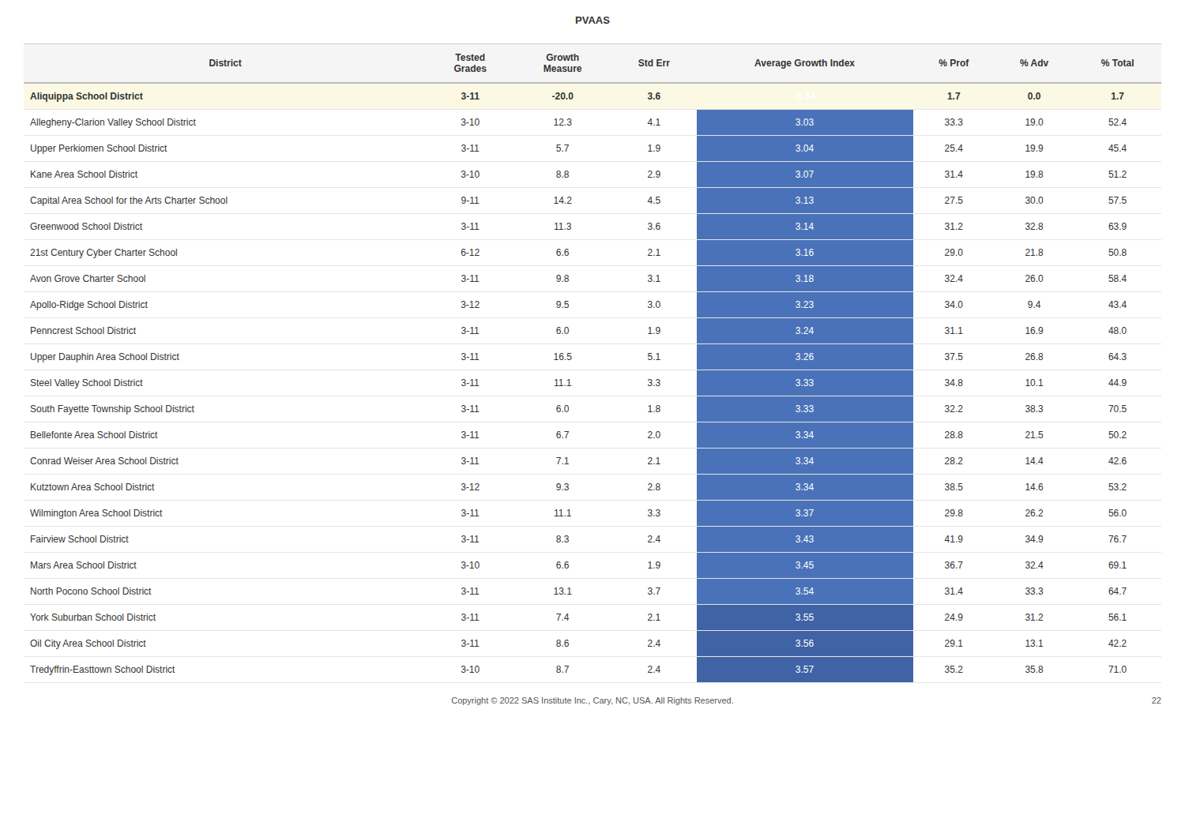PVAAS
| District | Tested Grades | Growth Measure | Std Err | Average Growth Index | % Prof | % Adv | % Total |
| --- | --- | --- | --- | --- | --- | --- | --- |
| Aliquippa School District | 3-11 | -20.0 | 3.6 | -5.54 | 1.7 | 0.0 | 1.7 |
| Allegheny-Clarion Valley School District | 3-10 | 12.3 | 4.1 | 3.03 | 33.3 | 19.0 | 52.4 |
| Upper Perkiomen School District | 3-11 | 5.7 | 1.9 | 3.04 | 25.4 | 19.9 | 45.4 |
| Kane Area School District | 3-10 | 8.8 | 2.9 | 3.07 | 31.4 | 19.8 | 51.2 |
| Capital Area School for the Arts Charter School | 9-11 | 14.2 | 4.5 | 3.13 | 27.5 | 30.0 | 57.5 |
| Greenwood School District | 3-11 | 11.3 | 3.6 | 3.14 | 31.2 | 32.8 | 63.9 |
| 21st Century Cyber Charter School | 6-12 | 6.6 | 2.1 | 3.16 | 29.0 | 21.8 | 50.8 |
| Avon Grove Charter School | 3-11 | 9.8 | 3.1 | 3.18 | 32.4 | 26.0 | 58.4 |
| Apollo-Ridge School District | 3-12 | 9.5 | 3.0 | 3.23 | 34.0 | 9.4 | 43.4 |
| Penncrest School District | 3-11 | 6.0 | 1.9 | 3.24 | 31.1 | 16.9 | 48.0 |
| Upper Dauphin Area School District | 3-11 | 16.5 | 5.1 | 3.26 | 37.5 | 26.8 | 64.3 |
| Steel Valley School District | 3-11 | 11.1 | 3.3 | 3.33 | 34.8 | 10.1 | 44.9 |
| South Fayette Township School District | 3-11 | 6.0 | 1.8 | 3.33 | 32.2 | 38.3 | 70.5 |
| Bellefonte Area School District | 3-11 | 6.7 | 2.0 | 3.34 | 28.8 | 21.5 | 50.2 |
| Conrad Weiser Area School District | 3-11 | 7.1 | 2.1 | 3.34 | 28.2 | 14.4 | 42.6 |
| Kutztown Area School District | 3-12 | 9.3 | 2.8 | 3.34 | 38.5 | 14.6 | 53.2 |
| Wilmington Area School District | 3-11 | 11.1 | 3.3 | 3.37 | 29.8 | 26.2 | 56.0 |
| Fairview School District | 3-11 | 8.3 | 2.4 | 3.43 | 41.9 | 34.9 | 76.7 |
| Mars Area School District | 3-10 | 6.6 | 1.9 | 3.45 | 36.7 | 32.4 | 69.1 |
| North Pocono School District | 3-11 | 13.1 | 3.7 | 3.54 | 31.4 | 33.3 | 64.7 |
| York Suburban School District | 3-11 | 7.4 | 2.1 | 3.55 | 24.9 | 31.2 | 56.1 |
| Oil City Area School District | 3-11 | 8.6 | 2.4 | 3.56 | 29.1 | 13.1 | 42.2 |
| Tredyffrin-Easttown School District | 3-10 | 8.7 | 2.4 | 3.57 | 35.2 | 35.8 | 71.0 |
Copyright © 2022 SAS Institute Inc., Cary, NC, USA. All Rights Reserved. 22